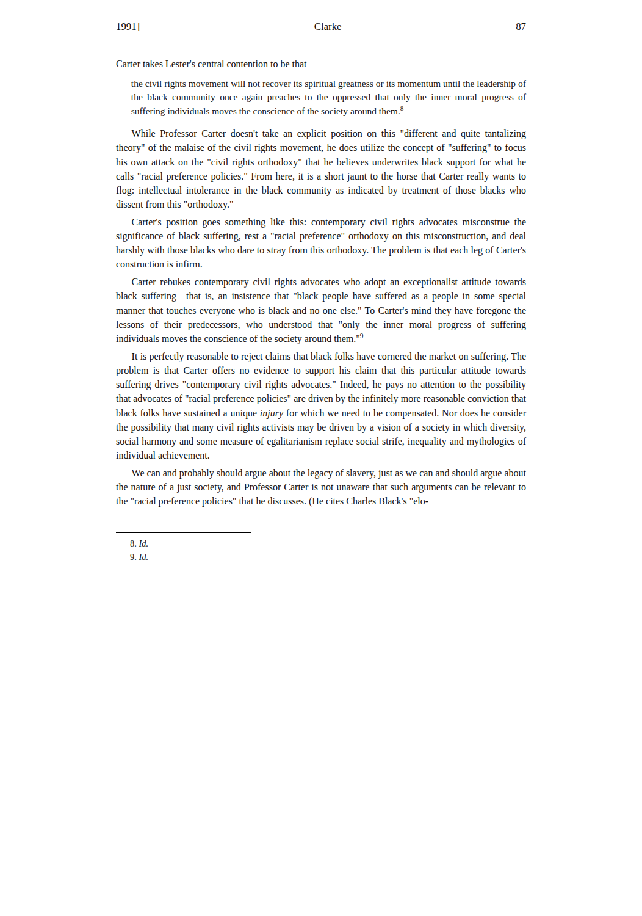1991] Clarke 87
Carter takes Lester's central contention to be that
the civil rights movement will not recover its spiritual greatness or its momentum until the leadership of the black community once again preaches to the oppressed that only the inner moral progress of suffering individuals moves the conscience of the society around them.8
While Professor Carter doesn't take an explicit position on this "different and quite tantalizing theory" of the malaise of the civil rights movement, he does utilize the concept of "suffering" to focus his own attack on the "civil rights orthodoxy" that he believes underwrites black support for what he calls "racial preference policies." From here, it is a short jaunt to the horse that Carter really wants to flog: intellectual intolerance in the black community as indicated by treatment of those blacks who dissent from this "orthodoxy."
Carter's position goes something like this: contemporary civil rights advocates misconstrue the significance of black suffering, rest a "racial preference" orthodoxy on this misconstruction, and deal harshly with those blacks who dare to stray from this orthodoxy. The problem is that each leg of Carter's construction is infirm.
Carter rebukes contemporary civil rights advocates who adopt an exceptionalist attitude towards black suffering—that is, an insistence that "black people have suffered as a people in some special manner that touches everyone who is black and no one else." To Carter's mind they have foregone the lessons of their predecessors, who understood that "only the inner moral progress of suffering individuals moves the conscience of the society around them."9
It is perfectly reasonable to reject claims that black folks have cornered the market on suffering. The problem is that Carter offers no evidence to support his claim that this particular attitude towards suffering drives "contemporary civil rights advocates." Indeed, he pays no attention to the possibility that advocates of "racial preference policies" are driven by the infinitely more reasonable conviction that black folks have sustained a unique injury for which we need to be compensated. Nor does he consider the possibility that many civil rights activists may be driven by a vision of a society in which diversity, social harmony and some measure of egalitarianism replace social strife, inequality and mythologies of individual achievement.
We can and probably should argue about the legacy of slavery, just as we can and should argue about the nature of a just society, and Professor Carter is not unaware that such arguments can be relevant to the "racial preference policies" that he discusses. (He cites Charles Black's "elo-
8. Id.
9. Id.